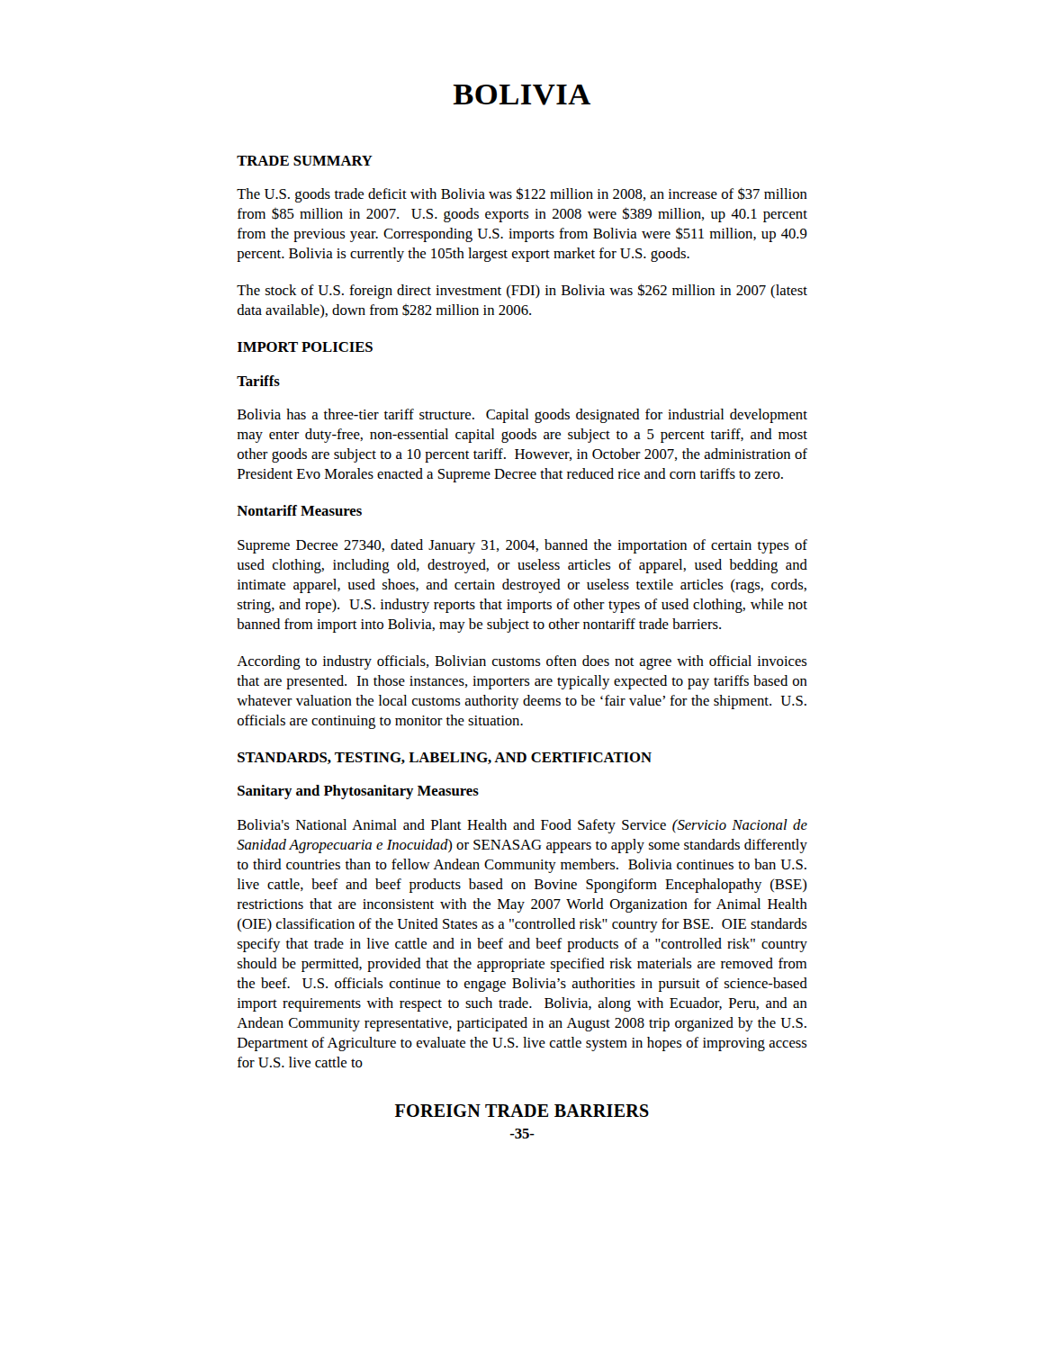BOLIVIA
Trade Summary
The U.S. goods trade deficit with Bolivia was $122 million in 2008, an increase of $37 million from $85 million in 2007. U.S. goods exports in 2008 were $389 million, up 40.1 percent from the previous year. Corresponding U.S. imports from Bolivia were $511 million, up 40.9 percent. Bolivia is currently the 105th largest export market for U.S. goods.
The stock of U.S. foreign direct investment (FDI) in Bolivia was $262 million in 2007 (latest data available), down from $282 million in 2006.
Import Policies
Tariffs
Bolivia has a three-tier tariff structure. Capital goods designated for industrial development may enter duty-free, non-essential capital goods are subject to a 5 percent tariff, and most other goods are subject to a 10 percent tariff. However, in October 2007, the administration of President Evo Morales enacted a Supreme Decree that reduced rice and corn tariffs to zero.
Nontariff Measures
Supreme Decree 27340, dated January 31, 2004, banned the importation of certain types of used clothing, including old, destroyed, or useless articles of apparel, used bedding and intimate apparel, used shoes, and certain destroyed or useless textile articles (rags, cords, string, and rope). U.S. industry reports that imports of other types of used clothing, while not banned from import into Bolivia, may be subject to other nontariff trade barriers.
According to industry officials, Bolivian customs often does not agree with official invoices that are presented. In those instances, importers are typically expected to pay tariffs based on whatever valuation the local customs authority deems to be ‘fair value’ for the shipment. U.S. officials are continuing to monitor the situation.
Standards, Testing, Labeling, and Certification
Sanitary and Phytosanitary Measures
Bolivia's National Animal and Plant Health and Food Safety Service (Servicio Nacional de Sanidad Agropecuaria e Inocuidad) or SENASAG appears to apply some standards differently to third countries than to fellow Andean Community members. Bolivia continues to ban U.S. live cattle, beef and beef products based on Bovine Spongiform Encephalopathy (BSE) restrictions that are inconsistent with the May 2007 World Organization for Animal Health (OIE) classification of the United States as a "controlled risk" country for BSE. OIE standards specify that trade in live cattle and in beef and beef products of a "controlled risk" country should be permitted, provided that the appropriate specified risk materials are removed from the beef. U.S. officials continue to engage Bolivia’s authorities in pursuit of science-based import requirements with respect to such trade. Bolivia, along with Ecuador, Peru, and an Andean Community representative, participated in an August 2008 trip organized by the U.S. Department of Agriculture to evaluate the U.S. live cattle system in hopes of improving access for U.S. live cattle to
FOREIGN TRADE BARRIERS
-35-